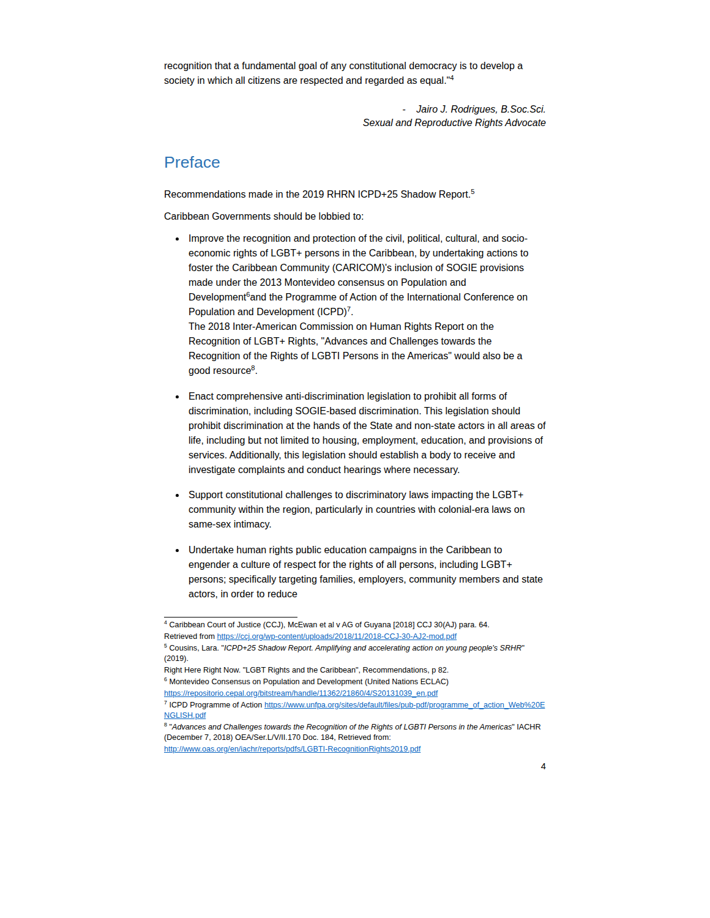recognition that a fundamental goal of any constitutional democracy is to develop a society in which all citizens are respected and regarded as equal."4
- Jairo J. Rodrigues, B.Soc.Sci.
Sexual and Reproductive Rights Advocate
Preface
Recommendations made in the 2019 RHRN ICPD+25 Shadow Report.5
Caribbean Governments should be lobbied to:
Improve the recognition and protection of the civil, political, cultural, and socio-economic rights of LGBT+ persons in the Caribbean, by undertaking actions to foster the Caribbean Community (CARICOM)'s inclusion of SOGIE provisions made under the 2013 Montevideo consensus on Population and Development6and the Programme of Action of the International Conference on Population and Development (ICPD)7.
The 2018 Inter-American Commission on Human Rights Report on the Recognition of LGBT+ Rights, "Advances and Challenges towards the Recognition of the Rights of LGBTI Persons in the Americas" would also be a good resource8.
Enact comprehensive anti-discrimination legislation to prohibit all forms of discrimination, including SOGIE-based discrimination. This legislation should prohibit discrimination at the hands of the State and non-state actors in all areas of life, including but not limited to housing, employment, education, and provisions of services. Additionally, this legislation should establish a body to receive and investigate complaints and conduct hearings where necessary.
Support constitutional challenges to discriminatory laws impacting the LGBT+ community within the region, particularly in countries with colonial-era laws on same-sex intimacy.
Undertake human rights public education campaigns in the Caribbean to engender a culture of respect for the rights of all persons, including LGBT+ persons; specifically targeting families, employers, community members and state actors, in order to reduce
4 Caribbean Court of Justice (CCJ), McEwan et al v AG of Guyana [2018] CCJ 30(AJ) para. 64.
Retrieved from https://ccj.org/wp-content/uploads/2018/11/2018-CCJ-30-AJ2-mod.pdf
5 Cousins, Lara. "ICPD+25 Shadow Report. Amplifying and accelerating action on young people's SRHR" (2019).
Right Here Right Now. "LGBT Rights and the Caribbean", Recommendations, p 82.
6 Montevideo Consensus on Population and Development (United Nations ECLAC)
https://repositorio.cepal.org/bitstream/handle/11362/21860/4/S20131039_en.pdf
7 ICPD Programme of Action https://www.unfpa.org/sites/default/files/pub-pdf/programme_of_action_Web%20ENGLISH.pdf
8 "Advances and Challenges towards the Recognition of the Rights of LGBTI Persons in the Americas" IACHR (December 7, 2018) OEA/Ser.L/V/II.170 Doc. 184, Retrieved from:
http://www.oas.org/en/iachr/reports/pdfs/LGBTI-RecognitionRights2019.pdf
4